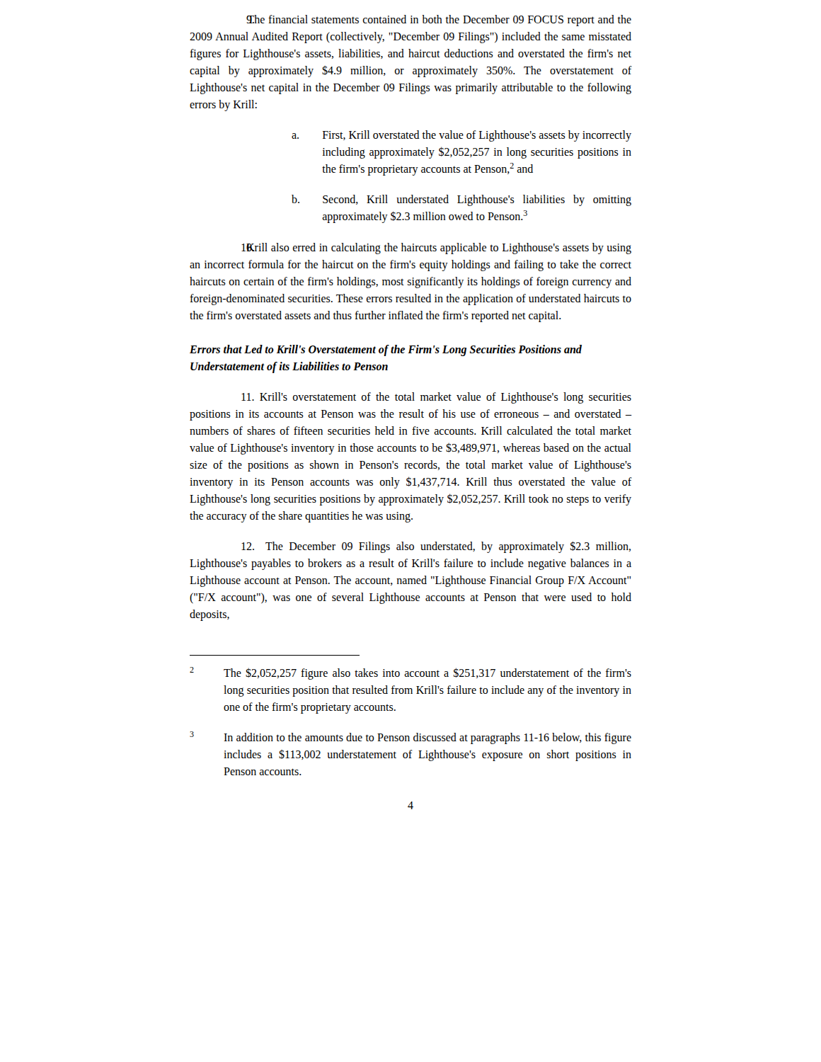9. The financial statements contained in both the December 09 FOCUS report and the 2009 Annual Audited Report (collectively, "December 09 Filings") included the same misstated figures for Lighthouse's assets, liabilities, and haircut deductions and overstated the firm's net capital by approximately $4.9 million, or approximately 350%. The overstatement of Lighthouse's net capital in the December 09 Filings was primarily attributable to the following errors by Krill:
a. First, Krill overstated the value of Lighthouse's assets by incorrectly including approximately $2,052,257 in long securities positions in the firm's proprietary accounts at Penson,2 and
b. Second, Krill understated Lighthouse's liabilities by omitting approximately $2.3 million owed to Penson.3
10. Krill also erred in calculating the haircuts applicable to Lighthouse's assets by using an incorrect formula for the haircut on the firm's equity holdings and failing to take the correct haircuts on certain of the firm's holdings, most significantly its holdings of foreign currency and foreign-denominated securities. These errors resulted in the application of understated haircuts to the firm's overstated assets and thus further inflated the firm's reported net capital.
Errors that Led to Krill's Overstatement of the Firm's Long Securities Positions and Understatement of its Liabilities to Penson
11. Krill's overstatement of the total market value of Lighthouse's long securities positions in its accounts at Penson was the result of his use of erroneous – and overstated – numbers of shares of fifteen securities held in five accounts. Krill calculated the total market value of Lighthouse's inventory in those accounts to be $3,489,971, whereas based on the actual size of the positions as shown in Penson's records, the total market value of Lighthouse's inventory in its Penson accounts was only $1,437,714. Krill thus overstated the value of Lighthouse's long securities positions by approximately $2,052,257. Krill took no steps to verify the accuracy of the share quantities he was using.
12. The December 09 Filings also understated, by approximately $2.3 million, Lighthouse's payables to brokers as a result of Krill's failure to include negative balances in a Lighthouse account at Penson. The account, named "Lighthouse Financial Group F/X Account" ("F/X account"), was one of several Lighthouse accounts at Penson that were used to hold deposits,
2 The $2,052,257 figure also takes into account a $251,317 understatement of the firm's long securities position that resulted from Krill's failure to include any of the inventory in one of the firm's proprietary accounts.
3 In addition to the amounts due to Penson discussed at paragraphs 11-16 below, this figure includes a $113,002 understatement of Lighthouse's exposure on short positions in Penson accounts.
4